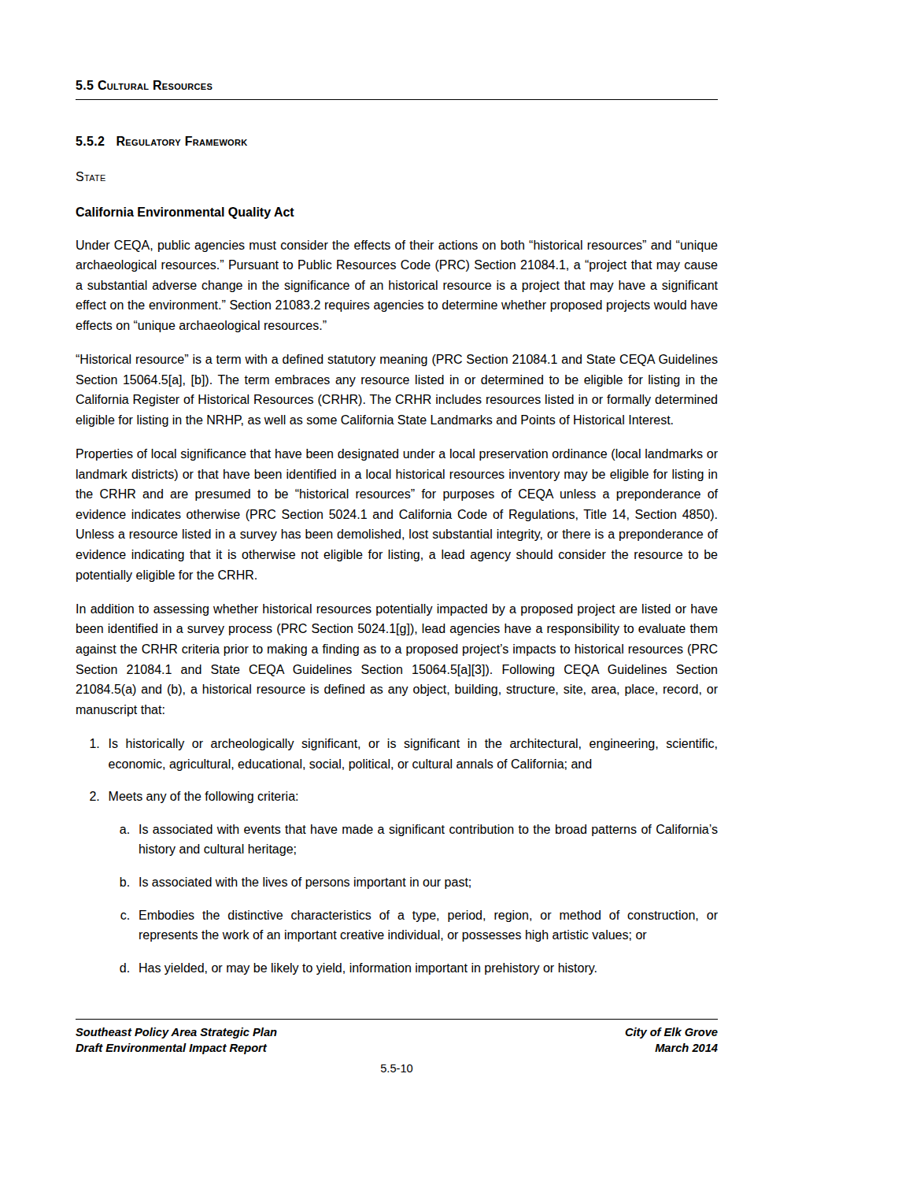5.5 Cultural Resources
5.5.2 Regulatory Framework
State
California Environmental Quality Act
Under CEQA, public agencies must consider the effects of their actions on both “historical resources” and “unique archaeological resources.” Pursuant to Public Resources Code (PRC) Section 21084.1, a “project that may cause a substantial adverse change in the significance of an historical resource is a project that may have a significant effect on the environment.” Section 21083.2 requires agencies to determine whether proposed projects would have effects on “unique archaeological resources.”
“Historical resource” is a term with a defined statutory meaning (PRC Section 21084.1 and State CEQA Guidelines Section 15064.5[a], [b]). The term embraces any resource listed in or determined to be eligible for listing in the California Register of Historical Resources (CRHR). The CRHR includes resources listed in or formally determined eligible for listing in the NRHP, as well as some California State Landmarks and Points of Historical Interest.
Properties of local significance that have been designated under a local preservation ordinance (local landmarks or landmark districts) or that have been identified in a local historical resources inventory may be eligible for listing in the CRHR and are presumed to be “historical resources” for purposes of CEQA unless a preponderance of evidence indicates otherwise (PRC Section 5024.1 and California Code of Regulations, Title 14, Section 4850). Unless a resource listed in a survey has been demolished, lost substantial integrity, or there is a preponderance of evidence indicating that it is otherwise not eligible for listing, a lead agency should consider the resource to be potentially eligible for the CRHR.
In addition to assessing whether historical resources potentially impacted by a proposed project are listed or have been identified in a survey process (PRC Section 5024.1[g]), lead agencies have a responsibility to evaluate them against the CRHR criteria prior to making a finding as to a proposed project’s impacts to historical resources (PRC Section 21084.1 and State CEQA Guidelines Section 15064.5[a][3]). Following CEQA Guidelines Section 21084.5(a) and (b), a historical resource is defined as any object, building, structure, site, area, place, record, or manuscript that:
Is historically or archeologically significant, or is significant in the architectural, engineering, scientific, economic, agricultural, educational, social, political, or cultural annals of California; and
Meets any of the following criteria:
Is associated with events that have made a significant contribution to the broad patterns of California’s history and cultural heritage;
Is associated with the lives of persons important in our past;
Embodies the distinctive characteristics of a type, period, region, or method of construction, or represents the work of an important creative individual, or possesses high artistic values; or
Has yielded, or may be likely to yield, information important in prehistory or history.
Southeast Policy Area Strategic Plan
Draft Environmental Impact Report
City of Elk Grove
March 2014
5.5-10